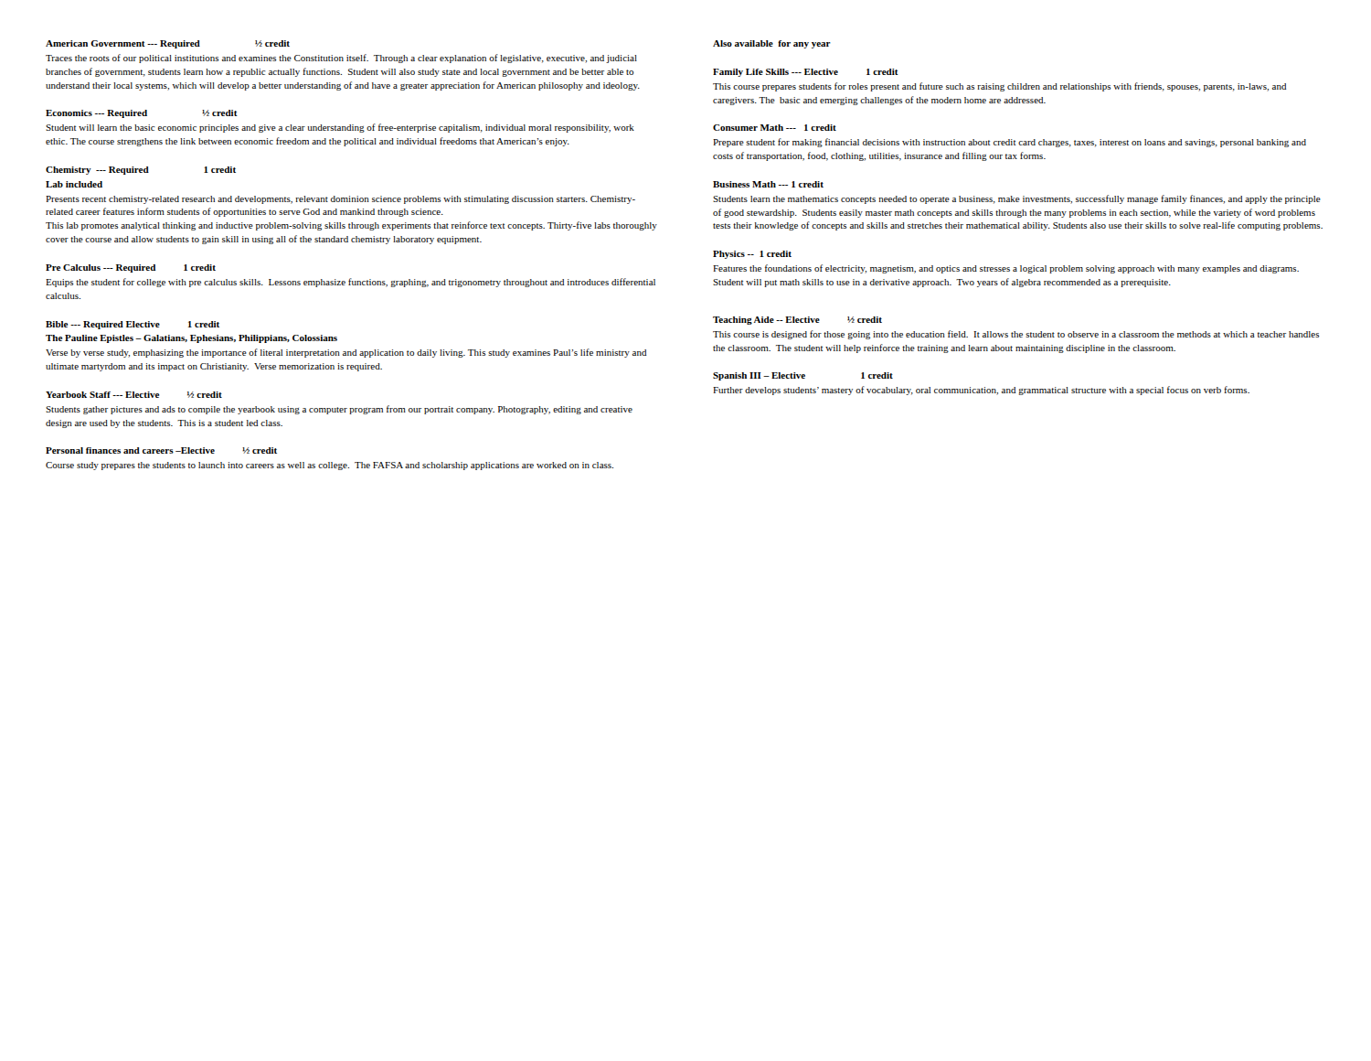American Government --- Required ½ credit
Traces the roots of our political institutions and examines the Constitution itself. Through a clear explanation of legislative, executive, and judicial branches of government, students learn how a republic actually functions. Student will also study state and local government and be better able to understand their local systems, which will develop a better understanding of and have a greater appreciation for American philosophy and ideology.
Economics --- Required ½ credit
Student will learn the basic economic principles and give a clear understanding of free-enterprise capitalism, individual moral responsibility, work ethic. The course strengthens the link between economic freedom and the political and individual freedoms that American’s enjoy.
Chemistry --- Required 1 credit
Lab included
Presents recent chemistry-related research and developments, relevant dominion science problems with stimulating discussion starters. Chemistry-related career features inform students of opportunities to serve God and mankind through science.
This lab promotes analytical thinking and inductive problem-solving skills through experiments that reinforce text concepts. Thirty-five labs thoroughly cover the course and allow students to gain skill in using all of the standard chemistry laboratory equipment.
Pre Calculus --- Required 1 credit
Equips the student for college with pre calculus skills. Lessons emphasize functions, graphing, and trigonometry throughout and introduces differential calculus.
Bible --- Required Elective 1 credit
The Pauline Epistles – Galatians, Ephesians, Philippians, Colossians
Verse by verse study, emphasizing the importance of literal interpretation and application to daily living. This study examines Paul’s life ministry and ultimate martyrdom and its impact on Christianity. Verse memorization is required.
Yearbook Staff --- Elective ½ credit
Students gather pictures and ads to compile the yearbook using a computer program from our portrait company. Photography, editing and creative design are used by the students. This is a student led class.
Personal finances and careers –Elective ½ credit
Course study prepares the students to launch into careers as well as college. The FAFSA and scholarship applications are worked on in class.
Also available for any year
Family Life Skills --- Elective 1 credit
This course prepares students for roles present and future such as raising children and relationships with friends, spouses, parents, in-laws, and caregivers. The basic and emerging challenges of the modern home are addressed.
Consumer Math --- 1 credit
Prepare student for making financial decisions with instruction about credit card charges, taxes, interest on loans and savings, personal banking and costs of transportation, food, clothing, utilities, insurance and filling our tax forms.
Business Math --- 1 credit
Students learn the mathematics concepts needed to operate a business, make investments, successfully manage family finances, and apply the principle of good stewardship. Students easily master math concepts and skills through the many problems in each section, while the variety of word problems tests their knowledge of concepts and skills and stretches their mathematical ability. Students also use their skills to solve real-life computing problems.
Physics -- 1 credit
Features the foundations of electricity, magnetism, and optics and stresses a logical problem solving approach with many examples and diagrams. Student will put math skills to use in a derivative approach. Two years of algebra recommended as a prerequisite.
Teaching Aide -- Elective ½ credit
This course is designed for those going into the education field. It allows the student to observe in a classroom the methods at which a teacher handles the classroom. The student will help reinforce the training and learn about maintaining discipline in the classroom.
Spanish III – Elective 1 credit
Further develops students’ mastery of vocabulary, oral communication, and grammatical structure with a special focus on verb forms.